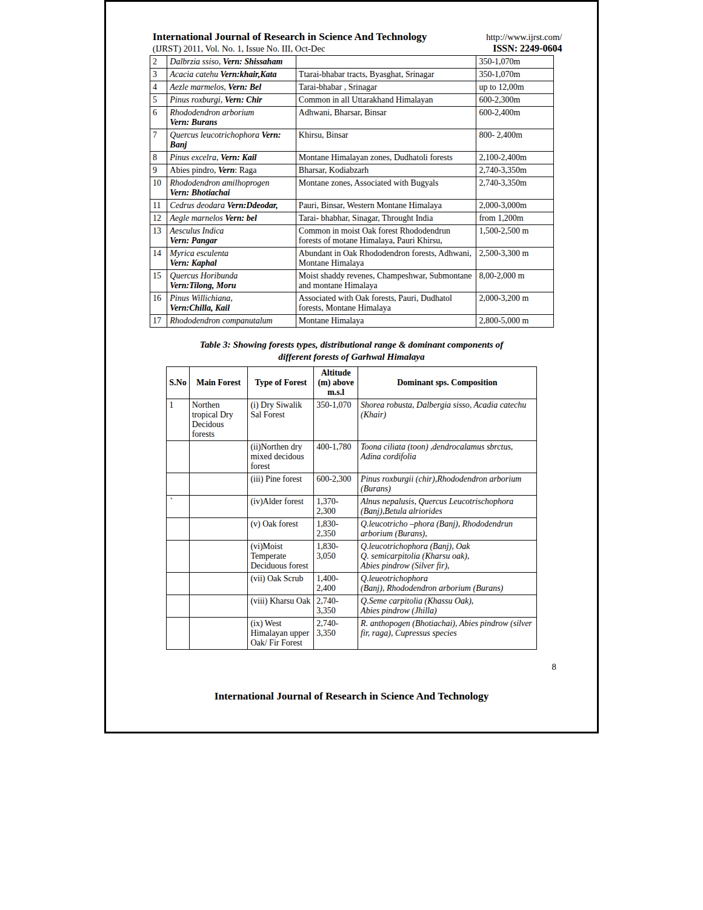International Journal of Research in Science And Technology http://www.ijrst.com/
(IJRST) 2011, Vol. No. 1, Issue No. III, Oct-Dec ISSN: 2249-0604
| 2 | Dalbrzia ssiso, Vern: Shissaham | | 350-1,070m |
| 3 | Acacia catehu Vern:khair,Kata | Ttarai-bhabar tracts, Byasghat, Srinagar | 350-1,070m |
| 4 | Aezle marmelos, Vern: Bel | Tarai-bhabar , Srinagar | up to 12,00m |
| 5 | Pinus roxburgi, Vern: Chir | Common in all Uttarakhand Himalayan | 600-2,300m |
| 6 | Rhododendron arborium Vern: Burans | Adhwani, Bharsar, Binsar | 600-2,400m |
| 7 | Quercus leucotrichophora Vern: Banj | Khirsu, Binsar | 800- 2,400m |
| 8 | Pinus excelra, Vern: Kail | Montane Himalayan zones, Dudhatoli forests | 2,100-2,400m |
| 9 | Abies pindro, Vern : Raga | Bharsar, Kodiabzarh | 2,740-3,350m |
| 10 | Rhododendron amilhoprogen Vern: Bhotiachai | Montane zones, Associated with Bugyals | 2,740-3,350m |
| 11 | Cedrus deodara Vern:Ddeodar, | Pauri, Binsar, Western Montane Himalaya | 2,000-3,000m |
| 12 | Aegle marnelos Vern: bel | Tarai- bhabhar, Sinagar, Throught India | from 1,200m |
| 13 | Aesculus Indica Vern: Pangar | Common in moist Oak forest Rhododendrun forests of motane Himalaya, Pauri Khirsu, | 1,500-2,500 m |
| 14 | Myrica esculenta Vern: Kaphal | Abundant in Oak Rhododendron forests, Adhwani, Montane Himalaya | 2,500-3,300 m |
| 15 | Quercus Horibunda Vern:Tilong, Moru | Moist shaddy revenes, Champeshwar, Submontane and montane Himalaya | 8,00-2,000 m |
| 16 | Pinus Willichiana, Vern:Chilla, Kail | Associated with Oak forests, Pauri, Dudhatol forests, Montane Himalaya | 2,000-3,200 m |
| 17 | Rhododendron companutalum | Montane Himalaya | 2,800-5,000 m |
Table 3: Showing forests types, distributional range & dominant components of
different forests of Garhwal Himalaya
| S.No | Main Forest | Type of Forest | Altitude (m) above m.s.l | Dominant sps. Composition |
| --- | --- | --- | --- | --- |
| 1 | Northen tropical Dry Decidous forests | (i) Dry Siwalik Sal Forest | 350-1,070 | Shorea robusta, Dalbergia sisso, Acadia catechu (Khair) |
| | | (ii)Northen dry mixed decidous forest | 400-1,780 | Toona ciliata (toon) ,dendrocalamus sbrctus, Adina cordifolia |
| | | (iii) Pine forest | 600-2,300 | Pinus roxburgii (chir),Rhododendron arborium (Burans) |
| ` | | (iv)Alder forest | 1,370-2,300 | Alnus nepalusis, Quercus Leucotrischophora (Banj),Betula alriorides |
| | | (v) Oak forest | 1,830-2,350 | Q.leucotricho –phora (Banj), Rhododendrun arborium (Burans), |
| | | (vi)Moist Temperate Deciduous forest | 1,830-3,050 | Q.leucotrichophora (Banj), Oak Q. semicarpitolia (Kharsu oak), Abies pindrow (Silver fir), |
| | | (vii) Oak Scrub | 1,400-2,400 | Q.leueotrichophora (Banj), Rhododendron arborium (Burans) |
| | | (viii) Kharsu Oak | 2,740-3,350 | Q.Seme carpitolia (Khassu Oak), Abies pindrow (Jhilla) |
| | | (ix) West Himalayan upper Oak/ Fir Forest | 2,740-3,350 | R. anthopogen (Bhotiachai), Abies pindrow (silver fir, raga), Cupressus species |
8
International Journal of Research in Science And Technology